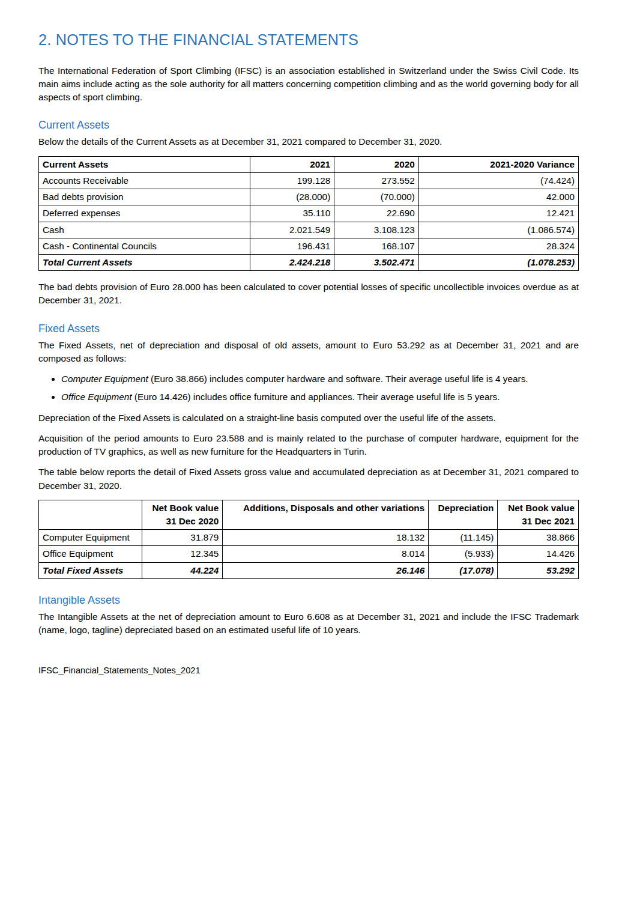2. NOTES TO THE FINANCIAL STATEMENTS
The International Federation of Sport Climbing (IFSC) is an association established in Switzerland under the Swiss Civil Code. Its main aims include acting as the sole authority for all matters concerning competition climbing and as the world governing body for all aspects of sport climbing.
Current Assets
Below the details of the Current Assets as at December 31, 2021 compared to December 31, 2020.
| Current Assets | 2021 | 2020 | 2021-2020 Variance |
| --- | --- | --- | --- |
| Accounts Receivable | 199.128 | 273.552 | (74.424) |
| Bad debts provision | (28.000) | (70.000) | 42.000 |
| Deferred expenses | 35.110 | 22.690 | 12.421 |
| Cash | 2.021.549 | 3.108.123 | (1.086.574) |
| Cash - Continental Councils | 196.431 | 168.107 | 28.324 |
| Total Current Assets | 2.424.218 | 3.502.471 | (1.078.253) |
The bad debts provision of Euro 28.000 has been calculated to cover potential losses of specific uncollectible invoices overdue as at December 31, 2021.
Fixed Assets
The Fixed Assets, net of depreciation and disposal of old assets, amount to Euro 53.292 as at December 31, 2021 and are composed as follows:
Computer Equipment (Euro 38.866) includes computer hardware and software. Their average useful life is 4 years.
Office Equipment (Euro 14.426) includes office furniture and appliances. Their average useful life is 5 years.
Depreciation of the Fixed Assets is calculated on a straight-line basis computed over the useful life of the assets.
Acquisition of the period amounts to Euro 23.588 and is mainly related to the purchase of computer hardware, equipment for the production of TV graphics, as well as new furniture for the Headquarters in Turin.
The table below reports the detail of Fixed Assets gross value and accumulated depreciation as at December 31, 2021 compared to December 31, 2020.
| | Net Book value 31 Dec 2020 | Additions, Disposals and other variations | Depreciation | Net Book value 31 Dec 2021 |
| --- | --- | --- | --- | --- |
| Computer Equipment | 31.879 | 18.132 | (11.145) | 38.866 |
| Office Equipment | 12.345 | 8.014 | (5.933) | 14.426 |
| Total Fixed Assets | 44.224 | 26.146 | (17.078) | 53.292 |
Intangible Assets
The Intangible Assets at the net of depreciation amount to Euro 6.608 as at December 31, 2021 and include the IFSC Trademark (name, logo, tagline) depreciated based on an estimated useful life of 10 years.
IFSC_Financial_Statements_Notes_2021